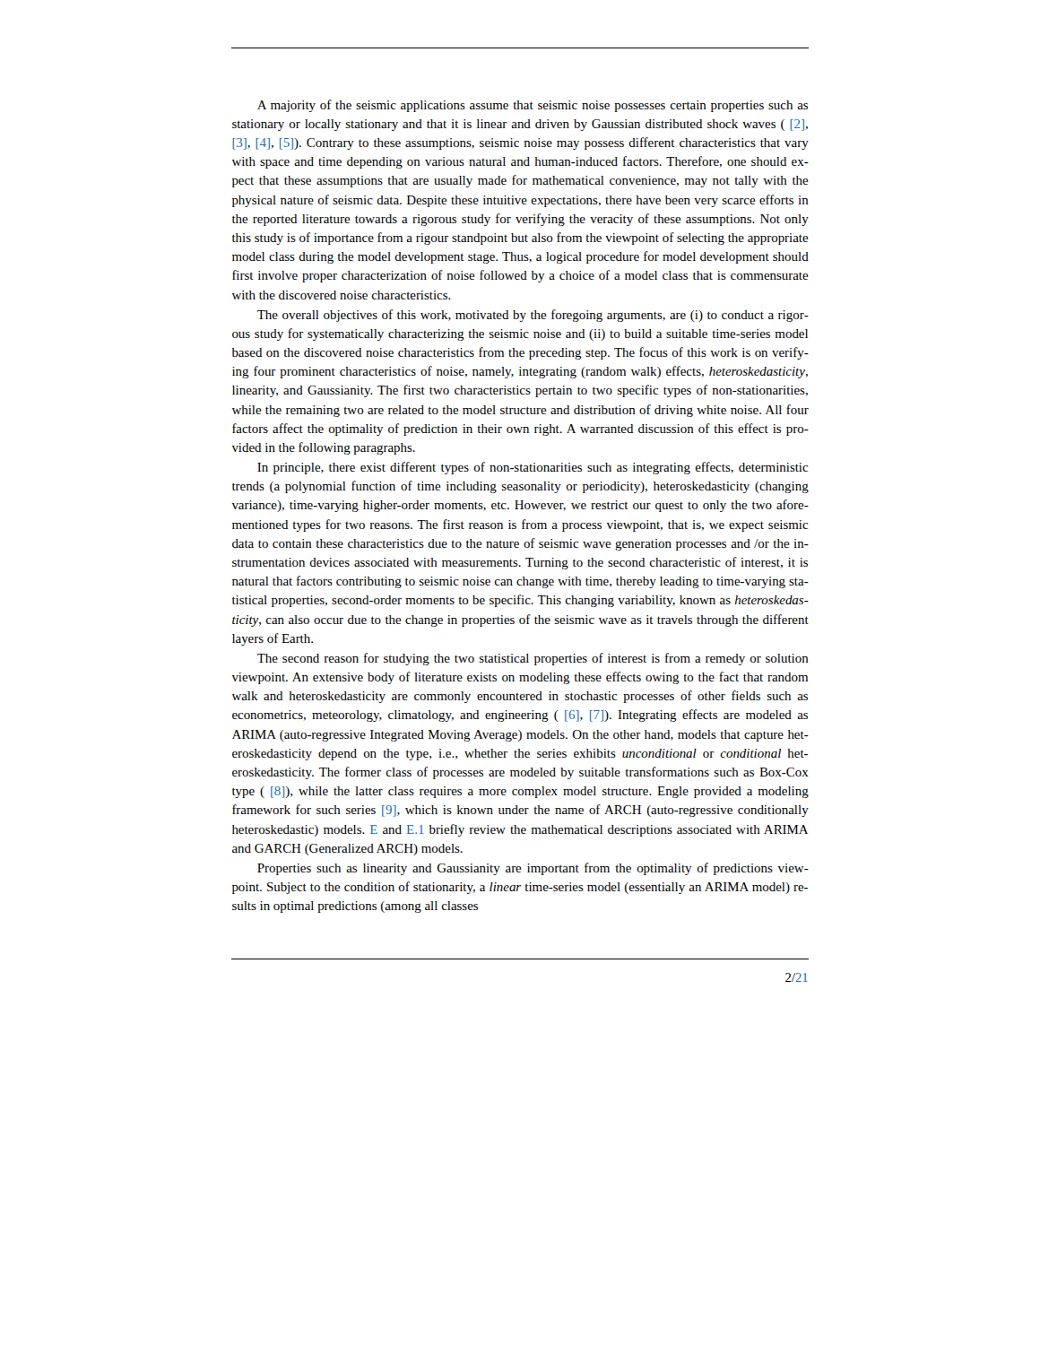A majority of the seismic applications assume that seismic noise possesses certain properties such as stationary or locally stationary and that it is linear and driven by Gaussian distributed shock waves ( [2], [3], [4], [5]). Contrary to these assumptions, seismic noise may possess different characteristics that vary with space and time depending on various natural and human-induced factors. Therefore, one should expect that these assumptions that are usually made for mathematical convenience, may not tally with the physical nature of seismic data. Despite these intuitive expectations, there have been very scarce efforts in the reported literature towards a rigorous study for verifying the veracity of these assumptions. Not only this study is of importance from a rigour standpoint but also from the viewpoint of selecting the appropriate model class during the model development stage. Thus, a logical procedure for model development should first involve proper characterization of noise followed by a choice of a model class that is commensurate with the discovered noise characteristics.
The overall objectives of this work, motivated by the foregoing arguments, are (i) to conduct a rigorous study for systematically characterizing the seismic noise and (ii) to build a suitable time-series model based on the discovered noise characteristics from the preceding step. The focus of this work is on verifying four prominent characteristics of noise, namely, integrating (random walk) effects, heteroskedasticity, linearity, and Gaussianity. The first two characteristics pertain to two specific types of non-stationarities, while the remaining two are related to the model structure and distribution of driving white noise. All four factors affect the optimality of prediction in their own right. A warranted discussion of this effect is provided in the following paragraphs.
In principle, there exist different types of non-stationarities such as integrating effects, deterministic trends (a polynomial function of time including seasonality or periodicity), heteroskedasticity (changing variance), time-varying higher-order moments, etc. However, we restrict our quest to only the two aforementioned types for two reasons. The first reason is from a process viewpoint, that is, we expect seismic data to contain these characteristics due to the nature of seismic wave generation processes and /or the instrumentation devices associated with measurements. Turning to the second characteristic of interest, it is natural that factors contributing to seismic noise can change with time, thereby leading to time-varying statistical properties, second-order moments to be specific. This changing variability, known as heteroskedasticity, can also occur due to the change in properties of the seismic wave as it travels through the different layers of Earth.
The second reason for studying the two statistical properties of interest is from a remedy or solution viewpoint. An extensive body of literature exists on modeling these effects owing to the fact that random walk and heteroskedasticity are commonly encountered in stochastic processes of other fields such as econometrics, meteorology, climatology, and engineering ( [6], [7]). Integrating effects are modeled as ARIMA (auto-regressive Integrated Moving Average) models. On the other hand, models that capture heteroskedasticity depend on the type, i.e., whether the series exhibits unconditional or conditional heteroskedasticity. The former class of processes are modeled by suitable transformations such as Box-Cox type ( [8]), while the latter class requires a more complex model structure. Engle provided a modeling framework for such series [9], which is known under the name of ARCH (auto-regressive conditionally heteroskedastic) models. E and E.1 briefly review the mathematical descriptions associated with ARIMA and GARCH (Generalized ARCH) models.
Properties such as linearity and Gaussianity are important from the optimality of predictions viewpoint. Subject to the condition of stationarity, a linear time-series model (essentially an ARIMA model) results in optimal predictions (among all classes
2/21